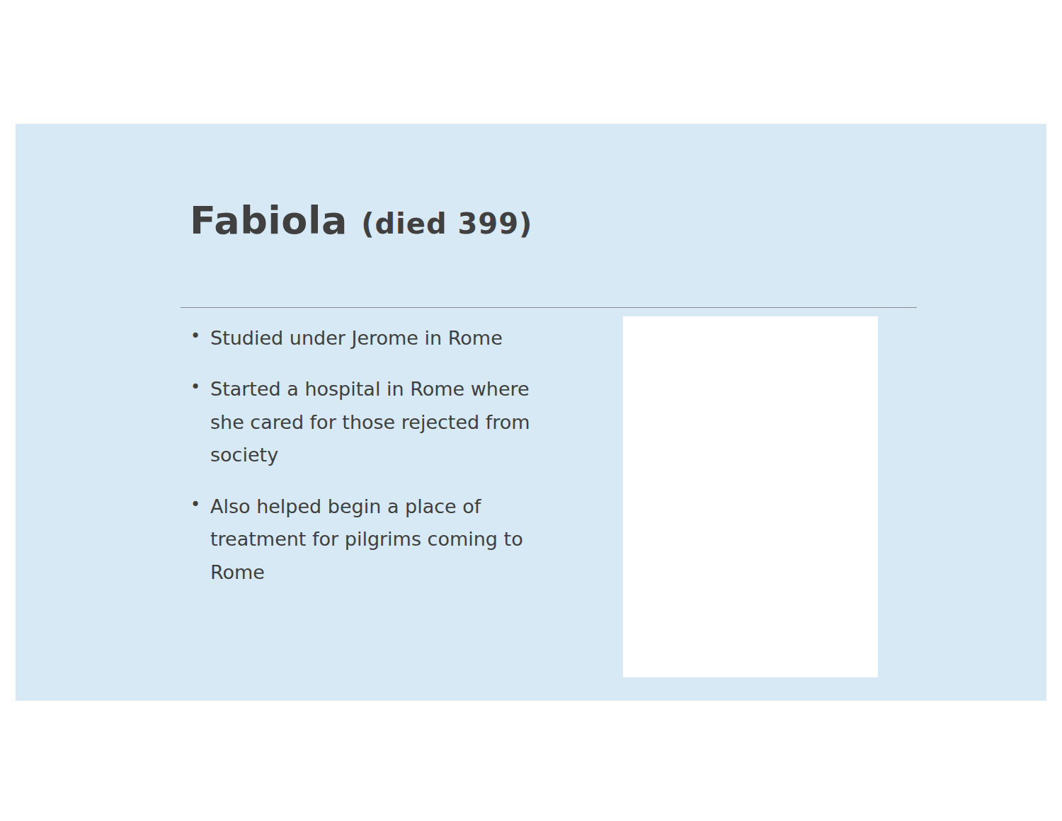Fabiola (died 399)
Studied under Jerome in Rome
Started a hospital in Rome where she cared for those rejected from society
Also helped begin a place of treatment for pilgrims coming to Rome